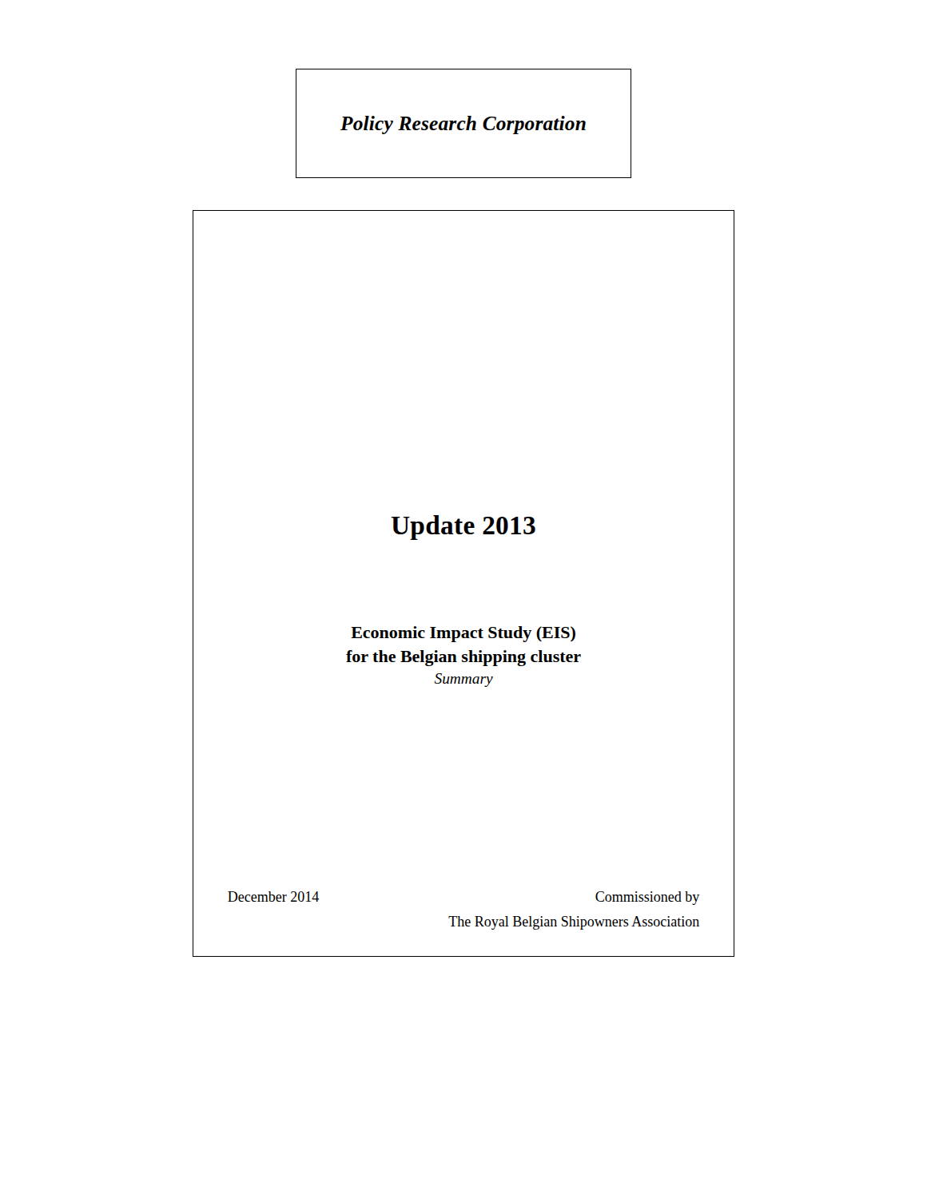Policy Research Corporation
Update 2013
Economic Impact Study (EIS)
for the Belgian shipping cluster
Summary
December 2014
Commissioned by
The Royal Belgian Shipowners Association